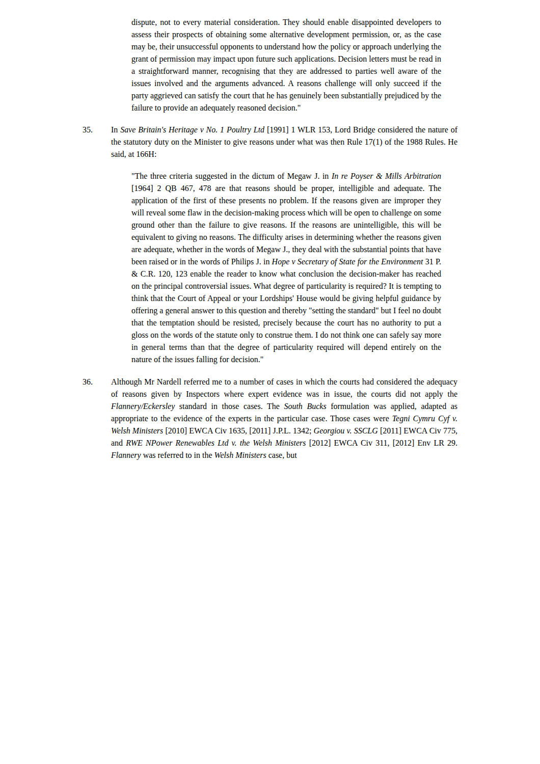dispute, not to every material consideration. They should enable disappointed developers to assess their prospects of obtaining some alternative development permission, or, as the case may be, their unsuccessful opponents to understand how the policy or approach underlying the grant of permission may impact upon future such applications. Decision letters must be read in a straightforward manner, recognising that they are addressed to parties well aware of the issues involved and the arguments advanced. A reasons challenge will only succeed if the party aggrieved can satisfy the court that he has genuinely been substantially prejudiced by the failure to provide an adequately reasoned decision."
35.
In Save Britain's Heritage v No. 1 Poultry Ltd [1991] 1 WLR 153, Lord Bridge considered the nature of the statutory duty on the Minister to give reasons under what was then Rule 17(1) of the 1988 Rules. He said, at 166H:
"The three criteria suggested in the dictum of Megaw J. in In re Poyser & Mills Arbitration [1964] 2 QB 467, 478 are that reasons should be proper, intelligible and adequate. The application of the first of these presents no problem. If the reasons given are improper they will reveal some flaw in the decision-making process which will be open to challenge on some ground other than the failure to give reasons. If the reasons are unintelligible, this will be equivalent to giving no reasons. The difficulty arises in determining whether the reasons given are adequate, whether in the words of Megaw J., they deal with the substantial points that have been raised or in the words of Philips J. in Hope v Secretary of State for the Environment 31 P. & C.R. 120, 123 enable the reader to know what conclusion the decision-maker has reached on the principal controversial issues. What degree of particularity is required? It is tempting to think that the Court of Appeal or your Lordships' House would be giving helpful guidance by offering a general answer to this question and thereby "setting the standard" but I feel no doubt that the temptation should be resisted, precisely because the court has no authority to put a gloss on the words of the statute only to construe them. I do not think one can safely say more in general terms than that the degree of particularity required will depend entirely on the nature of the issues falling for decision."
36.
Although Mr Nardell referred me to a number of cases in which the courts had considered the adequacy of reasons given by Inspectors where expert evidence was in issue, the courts did not apply the Flannery/Eckersley standard in those cases. The South Bucks formulation was applied, adapted as appropriate to the evidence of the experts in the particular case. Those cases were Tegni Cymru Cyf v. Welsh Ministers [2010] EWCA Civ 1635, [2011] J.P.L. 1342; Georgiou v. SSCLG [2011] EWCA Civ 775, and RWE NPower Renewables Ltd v. the Welsh Ministers [2012] EWCA Civ 311, [2012] Env LR 29. Flannery was referred to in the Welsh Ministers case, but